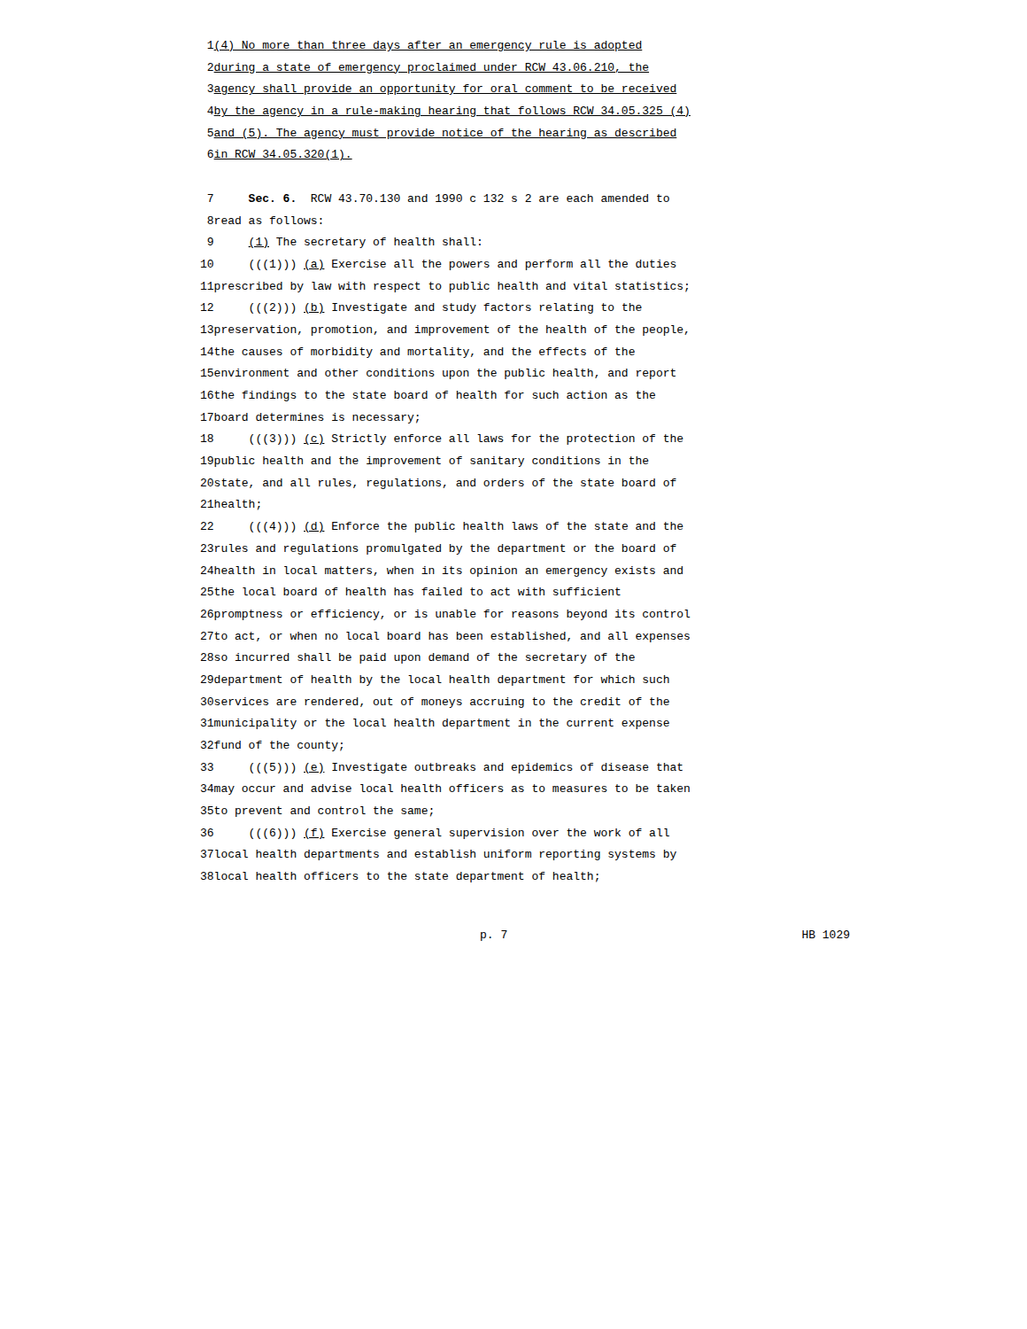| 1 | (4) No more than three days after an emergency rule is adopted |
| 2 | during a state of emergency proclaimed under RCW 43.06.210, the |
| 3 | agency shall provide an opportunity for oral comment to be received |
| 4 | by the agency in a rule-making hearing that follows RCW 34.05.325 (4) |
| 5 | and (5). The agency must provide notice of the hearing as described |
| 6 | in RCW 34.05.320(1). |
| 7 | Sec. 6. RCW 43.70.130 and 1990 c 132 s 2 are each amended to |
| 8 | read as follows: |
| 9 | (1) The secretary of health shall: |
| 10 | (((1))) (a) Exercise all the powers and perform all the duties |
| 11 | prescribed by law with respect to public health and vital statistics; |
| 12 | (((2))) (b) Investigate and study factors relating to the |
| 13 | preservation, promotion, and improvement of the health of the people, |
| 14 | the causes of morbidity and mortality, and the effects of the |
| 15 | environment and other conditions upon the public health, and report |
| 16 | the findings to the state board of health for such action as the |
| 17 | board determines is necessary; |
| 18 | (((3))) (c) Strictly enforce all laws for the protection of the |
| 19 | public health and the improvement of sanitary conditions in the |
| 20 | state, and all rules, regulations, and orders of the state board of |
| 21 | health; |
| 22 | (((4))) (d) Enforce the public health laws of the state and the |
| 23 | rules and regulations promulgated by the department or the board of |
| 24 | health in local matters, when in its opinion an emergency exists and |
| 25 | the local board of health has failed to act with sufficient |
| 26 | promptness or efficiency, or is unable for reasons beyond its control |
| 27 | to act, or when no local board has been established, and all expenses |
| 28 | so incurred shall be paid upon demand of the secretary of the |
| 29 | department of health by the local health department for which such |
| 30 | services are rendered, out of moneys accruing to the credit of the |
| 31 | municipality or the local health department in the current expense |
| 32 | fund of the county; |
| 33 | (((5))) (e) Investigate outbreaks and epidemics of disease that |
| 34 | may occur and advise local health officers as to measures to be taken |
| 35 | to prevent and control the same; |
| 36 | (((6))) (f) Exercise general supervision over the work of all |
| 37 | local health departments and establish uniform reporting systems by |
| 38 | local health officers to the state department of health; |
p. 7 HB 1029